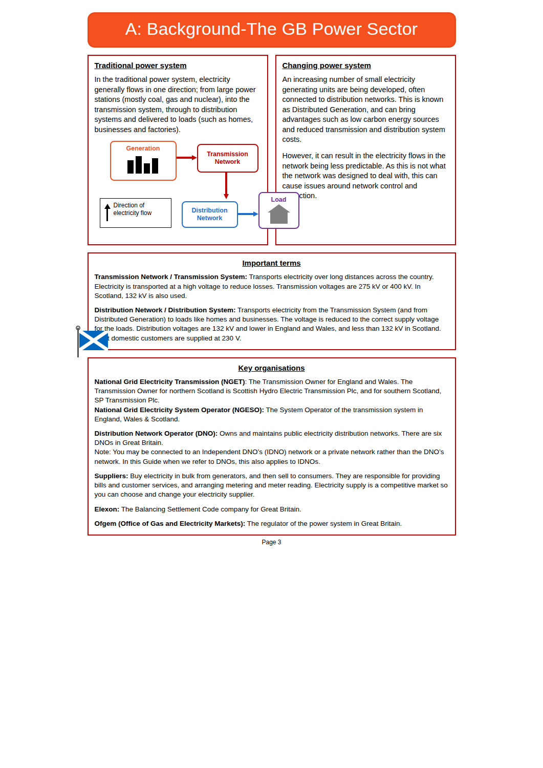A: Background-The GB Power Sector
Traditional power system
In the traditional power system, electricity generally flows in one direction; from large power stations (mostly coal, gas and nuclear), into the transmission system, through to distribution systems and delivered to loads (such as homes, businesses and factories).
Generation
Transmission
Network
Distribution
Network
Load
Direction of
electricity flow
Changing power system
An increasing number of small electricity generating units are being developed, often connected to distribution networks. This is known as Distributed Generation, and can bring advantages such as low carbon energy sources and reduced transmission and distribution system costs.
However, it can result in the electricity flows in the network being less predictable. As this is not what the network was designed to deal with, this can cause issues around network control and protection.
Important terms
Transmission Network / Transmission System: Transports electricity over long distances across the country. Electricity is transported at a high voltage to reduce losses. Transmission voltages are 275 kV or 400 kV. In Scotland, 132 kV is also used.
Distribution Network / Distribution System: Transports electricity from the Transmission System (and from Distributed Generation) to loads like homes and businesses. The voltage is reduced to the correct supply voltage for the loads. Distribution voltages are 132 kV and lower in England and Wales, and less than 132 kV in Scotland. Most domestic customers are supplied at 230 V.
Key organisations
National Grid Electricity Transmission (NGET): The Transmission Owner for England and Wales. The Transmission Owner for northern Scotland is Scottish Hydro Electric Transmission Plc, and for southern Scotland, SP Transmission Plc.
National Grid Electricity System Operator (NGESO): The System Operator of the transmission system in England, Wales & Scotland.
Distribution Network Operator (DNO): Owns and maintains public electricity distribution networks. There are six DNOs in Great Britain.
Note: You may be connected to an Independent DNO’s (IDNO) network or a private network rather than the DNO’s network. In this Guide when we refer to DNOs, this also applies to IDNOs.
Suppliers: Buy electricity in bulk from generators, and then sell to consumers. They are responsible for providing bills and customer services, and arranging metering and meter reading. Electricity supply is a competitive market so you can choose and change your electricity supplier.
Elexon: The Balancing Settlement Code company for Great Britain.
Ofgem (Office of Gas and Electricity Markets): The regulator of the power system in Great Britain.
Page 3